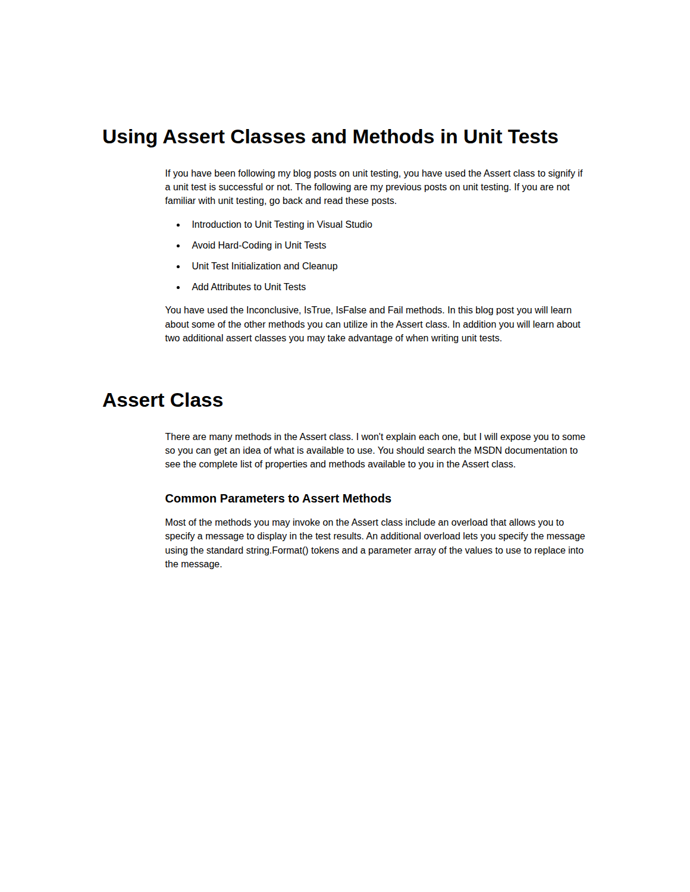Using Assert Classes and Methods in Unit Tests
If you have been following my blog posts on unit testing, you have used the Assert class to signify if a unit test is successful or not. The following are my previous posts on unit testing. If you are not familiar with unit testing, go back and read these posts.
Introduction to Unit Testing in Visual Studio
Avoid Hard-Coding in Unit Tests
Unit Test Initialization and Cleanup
Add Attributes to Unit Tests
You have used the Inconclusive, IsTrue, IsFalse and Fail methods. In this blog post you will learn about some of the other methods you can utilize in the Assert class. In addition you will learn about two additional assert classes you may take advantage of when writing unit tests.
Assert Class
There are many methods in the Assert class. I won't explain each one, but I will expose you to some so you can get an idea of what is available to use. You should search the MSDN documentation to see the complete list of properties and methods available to you in the Assert class.
Common Parameters to Assert Methods
Most of the methods you may invoke on the Assert class include an overload that allows you to specify a message to display in the test results. An additional overload lets you specify the message using the standard string.Format() tokens and a parameter array of the values to use to replace into the message.